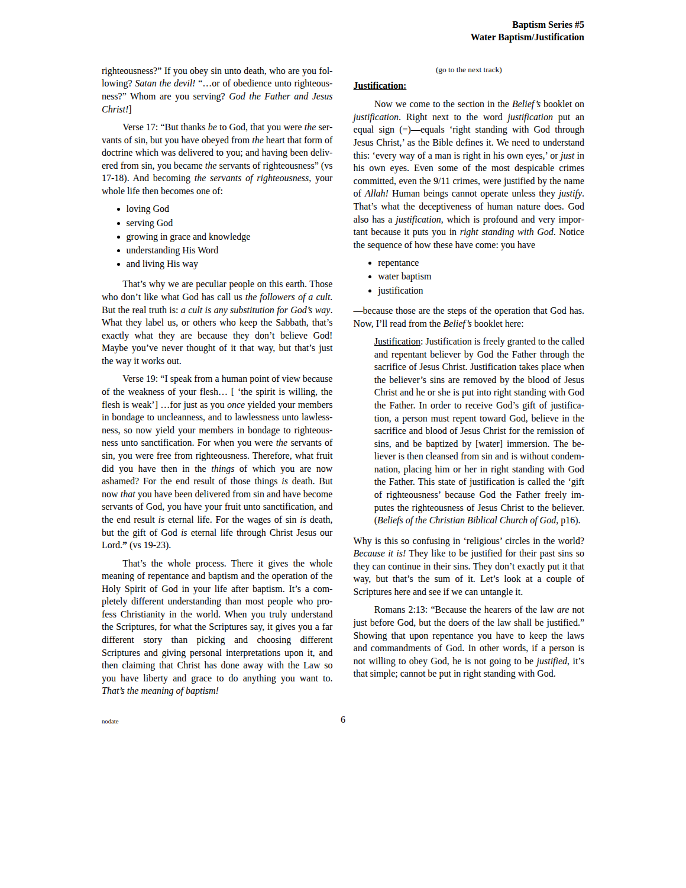Baptism Series #5
Water Baptism/Justification
righteousness?” If you obey sin unto death, who are you following? Satan the devil! “…or of obedience unto righteousness?” Whom are you serving? God the Father and Jesus Christ!]
Verse 17: “But thanks be to God, that you were the servants of sin, but you have obeyed from the heart that form of doctrine which was delivered to you; and having been delivered from sin, you became the servants of righteousness” (vs 17-18). And becoming the servants of righteousness, your whole life then becomes one of:
loving God
serving God
growing in grace and knowledge
understanding His Word
and living His way
That’s why we are peculiar people on this earth. Those who don’t like what God has call us the followers of a cult. But the real truth is: a cult is any substitution for God’s way. What they label us, or others who keep the Sabbath, that’s exactly what they are because they don’t believe God! Maybe you’ve never thought of it that way, but that’s just the way it works out.
Verse 19: “I speak from a human point of view because of the weakness of your flesh… [ ‘the spirit is willing, the flesh is weak’] …for just as you once yielded your members in bondage to uncleanness, and to lawlessness unto lawlessness, so now yield your members in bondage to righteousness unto sanctification. For when you were the servants of sin, you were free from righteousness. Therefore, what fruit did you have then in the things of which you are now ashamed? For the end result of those things is death. But now that you have been delivered from sin and have become servants of God, you have your fruit unto sanctification, and the end result is eternal life. For the wages of sin is death, but the gift of God is eternal life through Christ Jesus our Lord.” (vs 19-23).
That’s the whole process. There it gives the whole meaning of repentance and baptism and the operation of the Holy Spirit of God in your life after baptism. It’s a completely different understanding than most people who profess Christianity in the world. When you truly understand the Scriptures, for what the Scriptures say, it gives you a far different story than picking and choosing different Scriptures and giving personal interpretations upon it, and then claiming that Christ has done away with the Law so you have liberty and grace to do anything you want to. That’s the meaning of baptism!
(go to the next track)
Justification:
Now we come to the section in the Belief’s booklet on justification. Right next to the word justification put an equal sign (=)—equals ‘right standing with God through Jesus Christ,’ as the Bible defines it. We need to understand this: ‘every way of a man is right in his own eyes,’ or just in his own eyes. Even some of the most despicable crimes committed, even the 9/11 crimes, were justified by the name of Allah! Human beings cannot operate unless they justify. That’s what the deceptiveness of human nature does. God also has a justification, which is profound and very important because it puts you in right standing with God. Notice the sequence of how these have come: you have
repentance
water baptism
justification
—because those are the steps of the operation that God has. Now, I’ll read from the Belief’s booklet here:
Justification: Justification is freely granted to the called and repentant believer by God the Father through the sacrifice of Jesus Christ. Justification takes place when the believer’s sins are removed by the blood of Jesus Christ and he or she is put into right standing with God the Father. In order to receive God’s gift of justification, a person must repent toward God, believe in the sacrifice and blood of Jesus Christ for the remission of sins, and be baptized by [water] immersion. The believer is then cleansed from sin and is without condemnation, placing him or her in right standing with God the Father. This state of justification is called the ‘gift of righteousness’ because God the Father freely imputes the righteousness of Jesus Christ to the believer. (Beliefs of the Christian Biblical Church of God, p16).
Why is this so confusing in ‘religious’ circles in the world? Because it is! They like to be justified for their past sins so they can continue in their sins. They don’t exactly put it that way, but that’s the sum of it. Let’s look at a couple of Scriptures here and see if we can untangle it.
Romans 2:13: “Because the hearers of the law are not just before God, but the doers of the law shall be justified.” Showing that upon repentance you have to keep the laws and commandments of God. In other words, if a person is not willing to obey God, he is not going to be justified, it’s that simple; cannot be put in right standing with God.
nodate
6